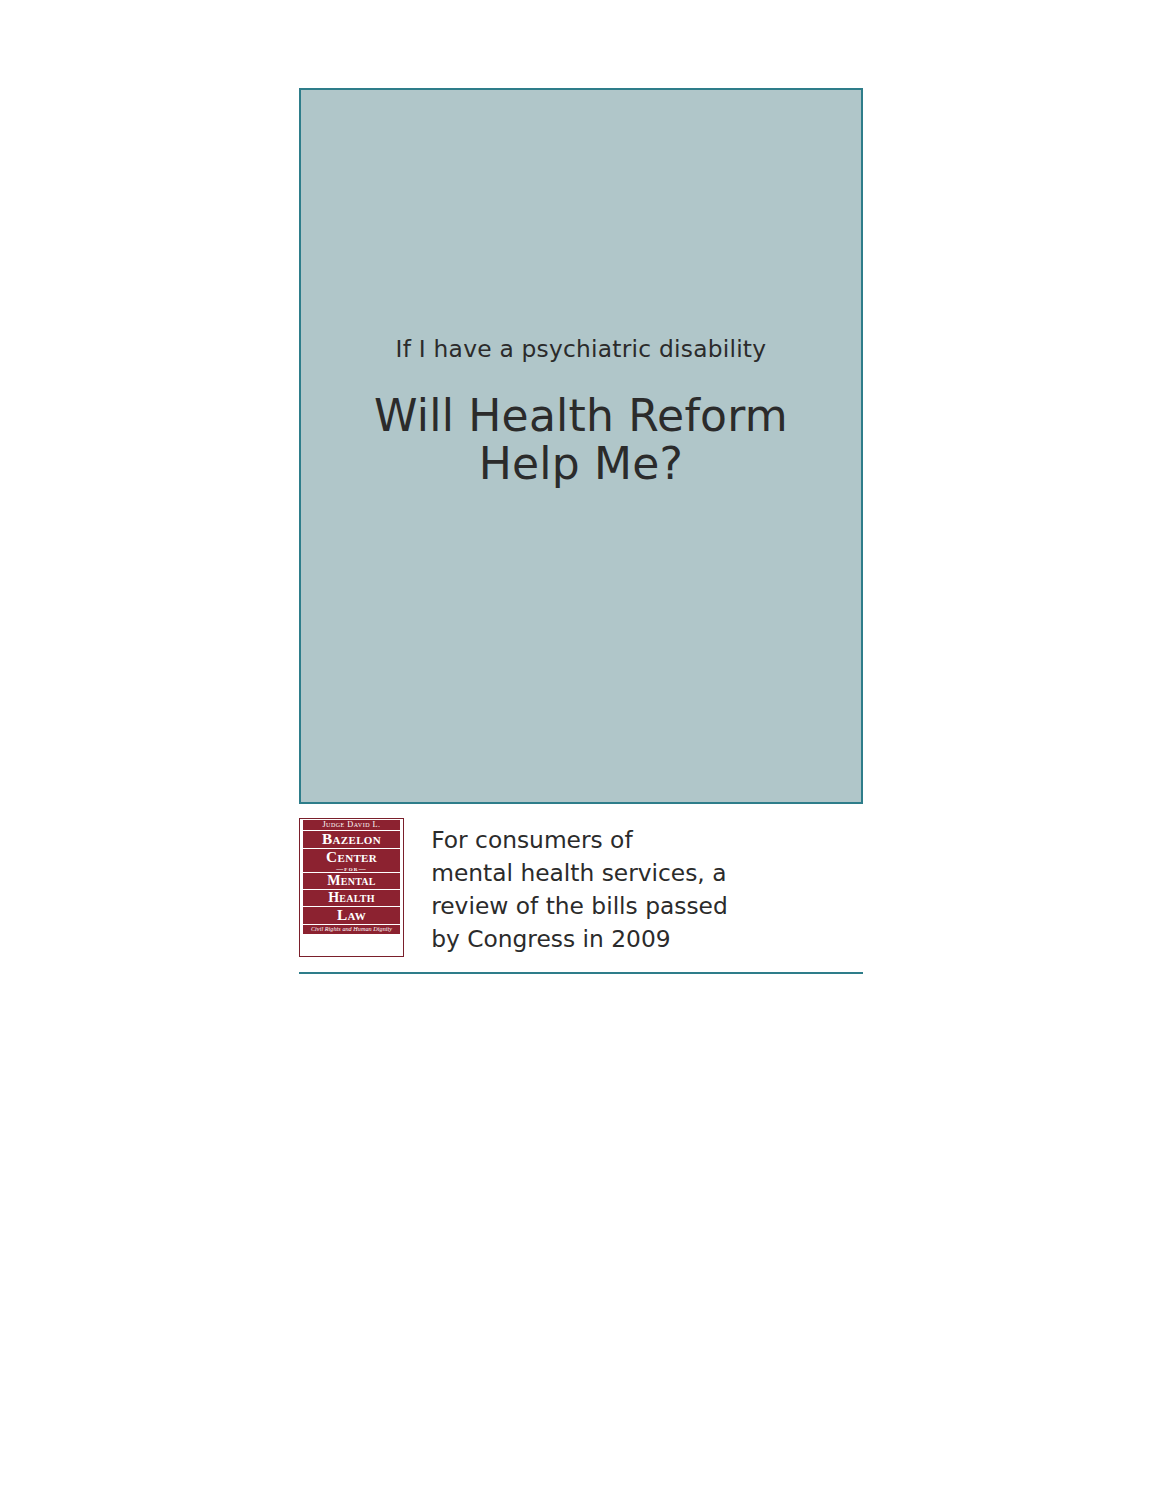If I have a psychiatric disability
Will Health Reform Help Me?
Judge David L. Bazelon Center—for— Mental Health Law Civil Rights and Human Dignity
For consumers of
mental health services, a
review of the bills passed
by Congress in 2009